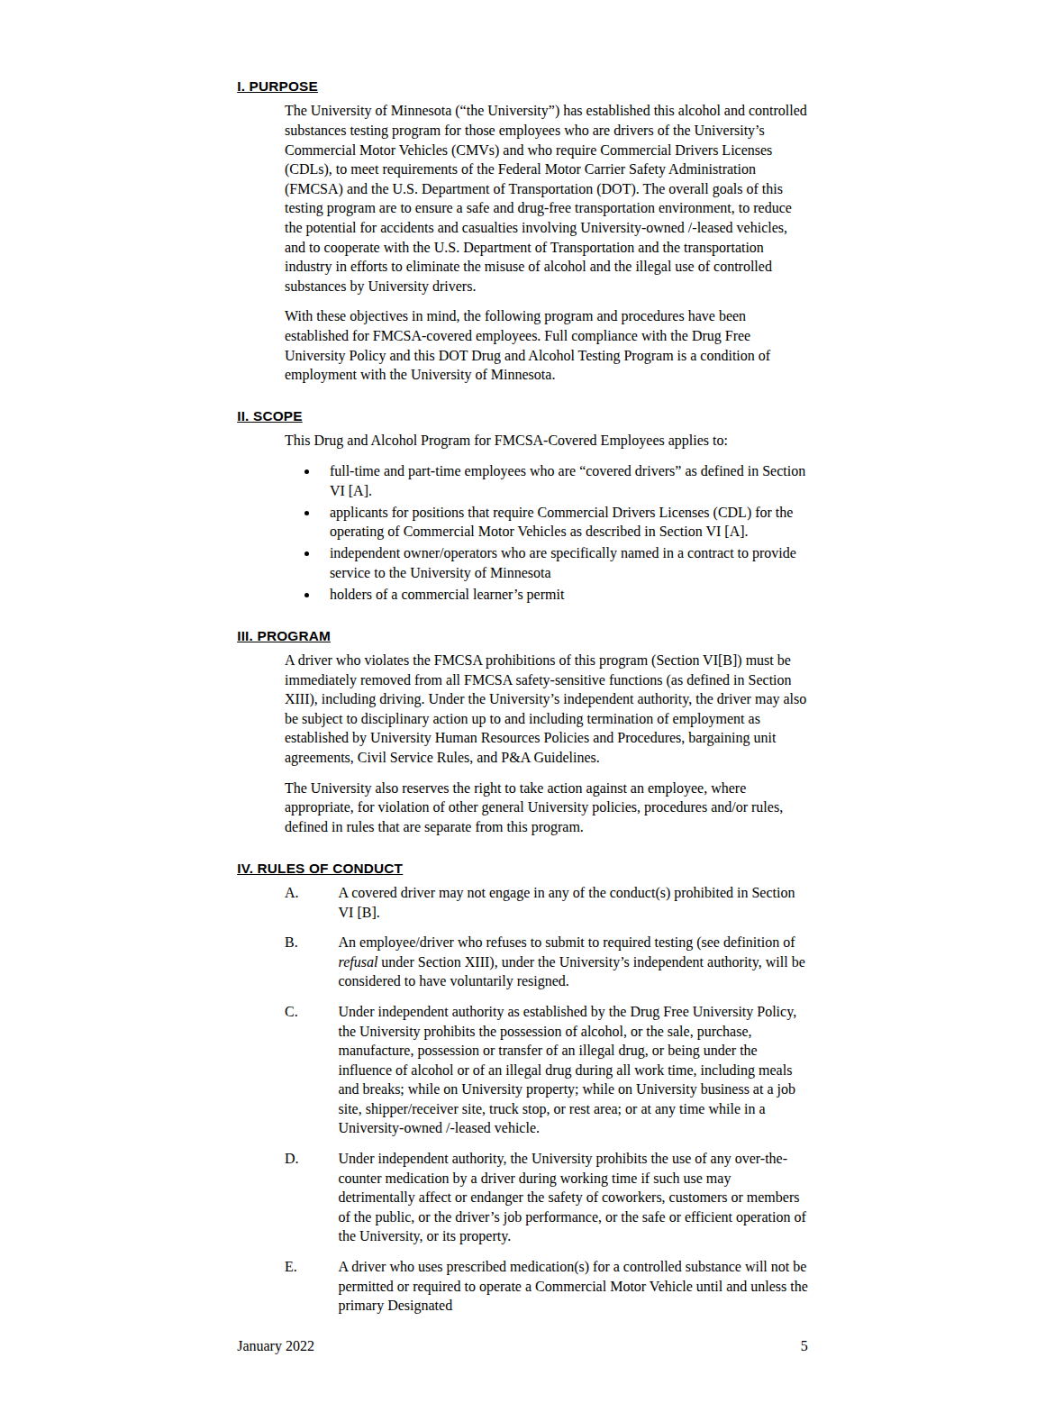I. PURPOSE
The University of Minnesota (“the University”) has established this alcohol and controlled substances testing program for those employees who are drivers of the University’s Commercial Motor Vehicles (CMVs) and who require Commercial Drivers Licenses (CDLs), to meet requirements of the Federal Motor Carrier Safety Administration (FMCSA) and the U.S. Department of Transportation (DOT). The overall goals of this testing program are to ensure a safe and drug-free transportation environment, to reduce the potential for accidents and casualties involving University-owned /-leased vehicles, and to cooperate with the U.S. Department of Transportation and the transportation industry in efforts to eliminate the misuse of alcohol and the illegal use of controlled substances by University drivers.
With these objectives in mind, the following program and procedures have been established for FMCSA-covered employees. Full compliance with the Drug Free University Policy and this DOT Drug and Alcohol Testing Program is a condition of employment with the University of Minnesota.
II. SCOPE
This Drug and Alcohol Program for FMCSA-Covered Employees applies to:
full-time and part-time employees who are “covered drivers” as defined in Section VI [A].
applicants for positions that require Commercial Drivers Licenses (CDL) for the operating of Commercial Motor Vehicles as described in Section VI [A].
independent owner/operators who are specifically named in a contract to provide service to the University of Minnesota
holders of a commercial learner’s permit
III. PROGRAM
A driver who violates the FMCSA prohibitions of this program (Section VI[B]) must be immediately removed from all FMCSA safety-sensitive functions (as defined in Section XIII), including driving. Under the University’s independent authority, the driver may also be subject to disciplinary action up to and including termination of employment as established by University Human Resources Policies and Procedures, bargaining unit agreements, Civil Service Rules, and P&A Guidelines.
The University also reserves the right to take action against an employee, where appropriate, for violation of other general University policies, procedures and/or rules, defined in rules that are separate from this program.
IV. RULES OF CONDUCT
A. A covered driver may not engage in any of the conduct(s) prohibited in Section VI [B].
B. An employee/driver who refuses to submit to required testing (see definition of refusal under Section XIII), under the University’s independent authority, will be considered to have voluntarily resigned.
C. Under independent authority as established by the Drug Free University Policy, the University prohibits the possession of alcohol, or the sale, purchase, manufacture, possession or transfer of an illegal drug, or being under the influence of alcohol or of an illegal drug during all work time, including meals and breaks; while on University property; while on University business at a job site, shipper/receiver site, truck stop, or rest area; or at any time while in a University-owned /-leased vehicle.
D. Under independent authority, the University prohibits the use of any over-the-counter medication by a driver during working time if such use may detrimentally affect or endanger the safety of coworkers, customers or members of the public, or the driver’s job performance, or the safe or efficient operation of the University, or its property.
E. A driver who uses prescribed medication(s) for a controlled substance will not be permitted or required to operate a Commercial Motor Vehicle until and unless the primary Designated
January 2022 5